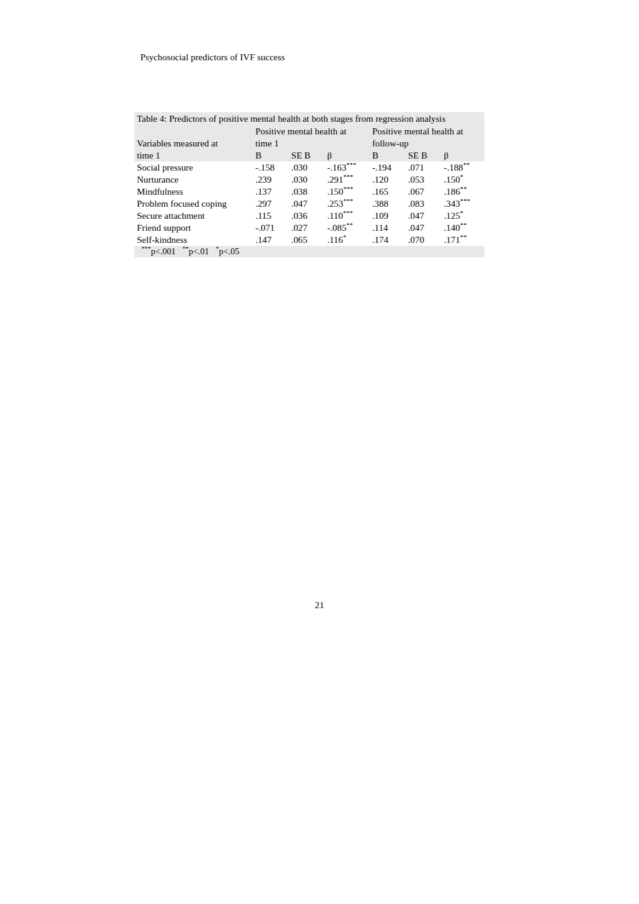Psychosocial predictors of IVF success
Table 4: Predictors of positive mental health at both stages from regression analysis
| | Positive mental health at | Positive mental health at |
| --- | --- | --- |
| Variables measured at | time 1 | follow-up |
| time 1 | B | SE B | β | B | SE B | β |
| Social pressure | -.158 | .030 | -.163 *** | -.194 | .071 | -.188 ** |
| Nurturance | .239 | .030 | .291 *** | .120 | .053 | .150 * |
| Mindfulness | .137 | .038 | .150 *** | .165 | .067 | .186 ** |
| Problem focused coping | .297 | .047 | .253 *** | .388 | .083 | .343 *** |
| Secure attachment | .115 | .036 | .110 *** | .109 | .047 | .125 * |
| Friend support | -.071 | .027 | -.085 ** | .114 | .047 | .140 ** |
| Self-kindness | .147 | .065 | .116 * | .174 | .070 | .171 ** |
| *** p<.001 ** p<.01 * p<.05 |
21